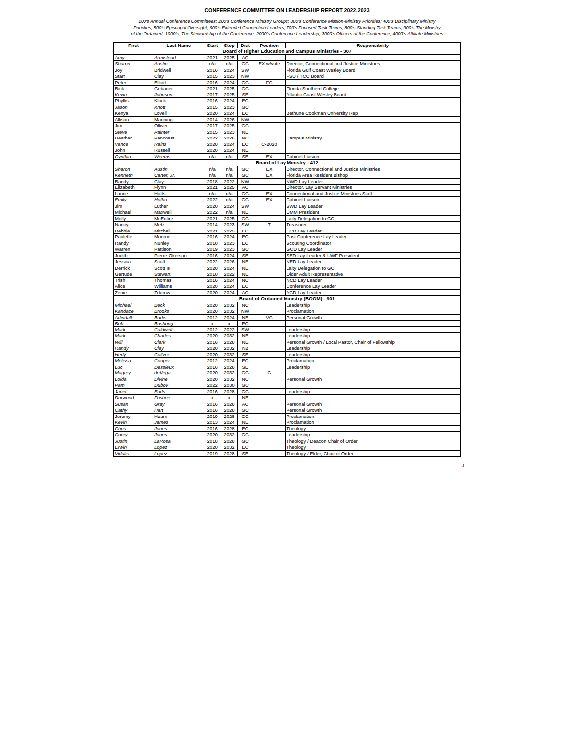CONFERENCE COMMITTEE ON LEADERSHIP REPORT 2022-2023
100's Annual Conference Committees; 200's Conference Ministry Groups; 300's Conference Mission-Ministry Priorities; 400's Disciplinary Ministry
Priorities; 500's Episcopal Oversight; 600's Extended Connection Leaders; 700's Focused Task Teams; 800's Standing Task Teams; 900's The Ministry
of the Ordained; 1000's, The Stewardship of the Conference; 2000's Conference Leadership; 3000's Officers of the Conference; 4000's Affiliate Ministries
| First | Last Name | Start | Stop | Dist | Position | Responsibility |
| --- | --- | --- | --- | --- | --- | --- |
| Board of Higher Education and Campus Ministries - 307 |
| Amy | Armistead | 2021 | 2025 | AC | | |
| Sharon | Austin | n/a | n/a | GC | EX w/vote | Director, Connectional and Justice Ministries |
| Joy | Bridwell | 2016 | 2024 | SW | | Florida Gulf Coast Wesley Board |
| Starr | Clay | 2015 | 2023 | NW | | FSU / TCC Board |
| Peter | Elliott | 2016 | 2024 | GC | FC | |
| Rick | Gebauer | 2021 | 2025 | GC | | Florida Southern College |
| Kevin | Johnson | 2017 | 2025 | SE | | Atlantic Coast Wesley Board |
| Phyllis | Klock | 2016 | 2024 | EC | | |
| Jason | Knott | 2015 | 2023 | GC | | |
| Kenya | Lovell | 2020 | 2024 | EC | | Bethune Cookman University Rep |
| Allison | Manning | 2014 | 2026 | NW | | |
| Jim | Olliver | 2017 | 2025 | GC | | |
| Steve | Painter | 2015 | 2023 | NE | | |
| Heather | Pancoast | 2022 | 2026 | NC | | Campus Ministry |
| Vance | Rains | 2020 | 2024 | EC | C-2020 | |
| John | Russell | 2020 | 2024 | NE | | |
| Cynthia | Weems | n/a | n/a | SE | EX | Cabinet Liasion |
| Board of Lay Ministry - 412 |
| Sharon | Austin | n/a | n/a | GC | EX | Director, Connectional and Justice Ministries |
| Kenneth | Carter, Jr. | n/a | n/a | GC | EX | Florida Area Resident Bishop |
| Randy | Clay | 2018 | 2022 | NW | | NWD Lay Leader |
| Elizabeth | Flynn | 2021 | 2025 | AC | | Director, Lay Servant Ministries |
| Laurie | Hofts | n/a | n/a | GC | EX | Connectional and Justice Ministries Staff |
| Emily | Hotho | 2022 | n/a | GC | EX | Cabinet Liaison |
| Jim | Luther | 2020 | 2024 | SW | | SWD Lay Leader |
| Michael | Maxwell | 2022 | n/a | NE | | UMM President |
| Molly | McEntire | 2021 | 2025 | GC | | Laity Delegation to GC |
| Nancy | Metz | 2014 | 2023 | SW | T | Treasurer |
| Debbie | Mitchell | 2021 | 2025 | EC | | ECD Lay Leader |
| Paulette | Monroe | 2016 | 2024 | EC | | Past Conference Lay Leader |
| Randy | Nunley | 2018 | 2023 | EC | | Scouting Coordinator |
| Warren | Pattison | 2019 | 2023 | GC | | GCD Lay Leader |
| Judith | Pierre-Okerson | 2016 | 2024 | SE | | SED Lay Leader & UWF President |
| Jessica | Scott | 2022 | 2026 | NE | | NED Lay Leader |
| Derrick | Scott III | 2020 | 2024 | NE | | Laity Delegation to GC |
| Gertude | Stewart | 2018 | 2022 | NE | | Older Adult Representative |
| Trish | Thomas | 2016 | 2024 | NC | | NCD Lay Leader |
| Alice | Williams | 2020 | 2024 | EC | | Conference Lay Leader |
| Zenie | Zdorow | 2020 | 2024 | AC | | ACD Lay Leader |
| Board of Ordained Ministry (BOOM) - 901 |
| Michael | Beck | 2020 | 2032 | NC | | Leadership |
| Kandace | Brooks | 2020 | 2032 | NW | | Proclamation |
| Arlindall | Burks | 2012 | 2024 | NE | VC | Personal Growth |
| Bob | Bushong | x | x | EC | | |
| Mark | Caldwell | 2012 | 2022 | SW | | Leadership |
| Mark | Charles | 2020 | 2032 | NE | | Leadership |
| Will | Clark | 2016 | 2028 | NE | | Personal Growth / Local Pastor, Chair of Fellowship |
| Randy | Clay | 2020 | 2032 | N2 | | Leadership |
| Hedy | Collver | 2020 | 2032 | SE | | Leadership |
| Melissa | Cooper | 2012 | 2024 | EC | | Proclamation |
| Luc | Dessieux | 2016 | 2028 | SE | | Leadership |
| Magrey | deVega | 2020 | 2032 | GC | C | |
| Loida | Divine | 2020 | 2032 | NC | | Personal Growth |
| Pam | Dubov | 2022 | 2030 | GC | | |
| Janet | Earls | 2016 | 2028 | GC | | Leadership |
| Durwood | Foshee | x | x | NE | | |
| Susan | Gray | 2016 | 2028 | AC | | Personal Growth |
| Cathy | Hart | 2016 | 2028 | GC | | Personal Growth |
| Jeremy | Hearn | 2019 | 2028 | GC | | Proclamation |
| Kevin | James | 2013 | 2024 | NE | | Proclamation |
| Chris | Jones | 2016 | 2028 | EC | | Theology |
| Corey | Jones | 2020 | 2032 | GC | | Leadership |
| Justin | LaRosa | 2018 | 2028 | GC | | Theology / Deacon Chair of Order |
| Erwin | Lopez | 2020 | 2032 | EC | | Theology |
| Vidalis | Lopez | 2019 | 2028 | SE | | Theology / Elder, Chair of Order |
3